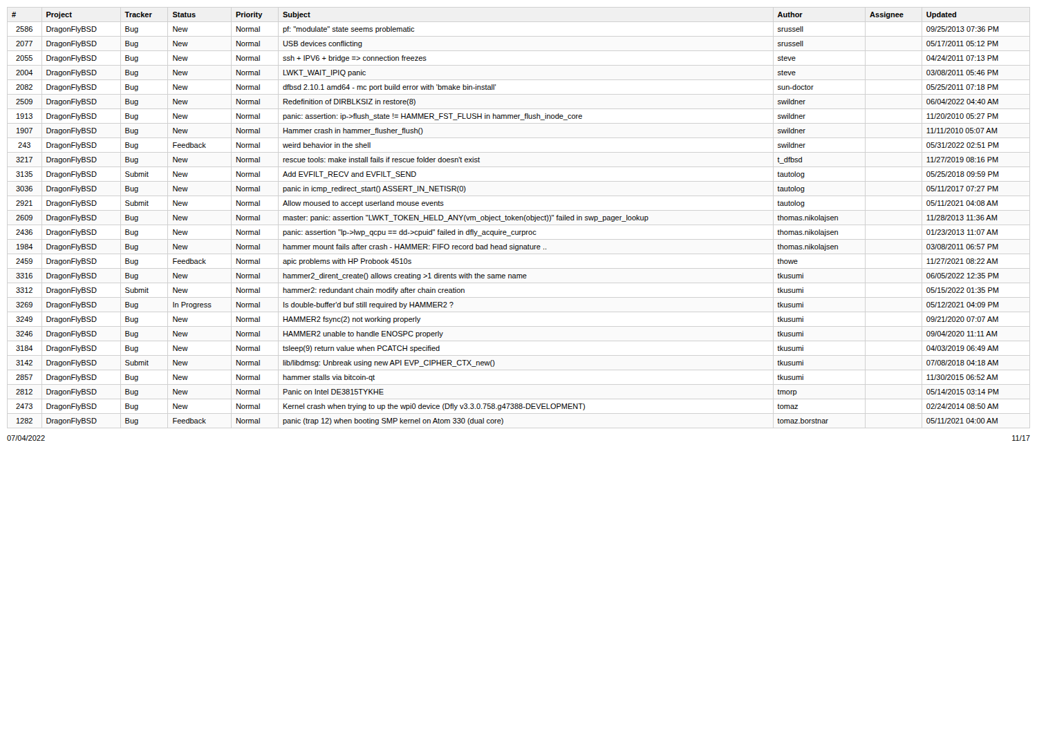| # | Project | Tracker | Status | Priority | Subject | Author | Assignee | Updated |
| --- | --- | --- | --- | --- | --- | --- | --- | --- |
| 2586 | DragonFlyBSD | Bug | New | Normal | pf: "modulate" state seems problematic | srussell | | 09/25/2013 07:36 PM |
| 2077 | DragonFlyBSD | Bug | New | Normal | USB devices conflicting | srussell | | 05/17/2011 05:12 PM |
| 2055 | DragonFlyBSD | Bug | New | Normal | ssh + IPV6 + bridge => connection freezes | steve | | 04/24/2011 07:13 PM |
| 2004 | DragonFlyBSD | Bug | New | Normal | LWKT_WAIT_IPIQ panic | steve | | 03/08/2011 05:46 PM |
| 2082 | DragonFlyBSD | Bug | New | Normal | dfbsd 2.10.1 amd64 - mc port build error with 'bmake bin-install' | sun-doctor | | 05/25/2011 07:18 PM |
| 2509 | DragonFlyBSD | Bug | New | Normal | Redefinition of DIRBLKSIZ in restore(8) | swildner | | 06/04/2022 04:40 AM |
| 1913 | DragonFlyBSD | Bug | New | Normal | panic: assertion: ip->flush_state != HAMMER_FST_FLUSH in hammer_flush_inode_core | swildner | | 11/20/2010 05:27 PM |
| 1907 | DragonFlyBSD | Bug | New | Normal | Hammer crash in hammer_flusher_flush() | swildner | | 11/11/2010 05:07 AM |
| 243 | DragonFlyBSD | Bug | Feedback | Normal | weird behavior in the shell | swildner | | 05/31/2022 02:51 PM |
| 3217 | DragonFlyBSD | Bug | New | Normal | rescue tools: make install fails if rescue folder doesn't exist | t_dfbsd | | 11/27/2019 08:16 PM |
| 3135 | DragonFlyBSD | Submit | New | Normal | Add EVFILT_RECV and EVFILT_SEND | tautolog | | 05/25/2018 09:59 PM |
| 3036 | DragonFlyBSD | Bug | New | Normal | panic in icmp_redirect_start() ASSERT_IN_NETISR(0) | tautolog | | 05/11/2017 07:27 PM |
| 2921 | DragonFlyBSD | Submit | New | Normal | Allow moused to accept userland mouse events | tautolog | | 05/11/2021 04:08 AM |
| 2609 | DragonFlyBSD | Bug | New | Normal | master: panic: assertion "LWKT_TOKEN_HELD_ANY(vm_object_token(object))" failed in swp_pager_lookup | thomas.nikolajsen | | 11/28/2013 11:36 AM |
| 2436 | DragonFlyBSD | Bug | New | Normal | panic: assertion "lp->lwp_qcpu == dd->cpuid" failed in dfly_acquire_curproc | thomas.nikolajsen | | 01/23/2013 11:07 AM |
| 1984 | DragonFlyBSD | Bug | New | Normal | hammer mount fails after crash - HAMMER: FIFO record bad head signature .. | thomas.nikolajsen | | 03/08/2011 06:57 PM |
| 2459 | DragonFlyBSD | Bug | Feedback | Normal | apic problems with HP Probook 4510s | thowe | | 11/27/2021 08:22 AM |
| 3316 | DragonFlyBSD | Bug | New | Normal | hammer2_dirent_create() allows creating >1 dirents with the same name | tkusumi | | 06/05/2022 12:35 PM |
| 3312 | DragonFlyBSD | Submit | New | Normal | hammer2: redundant chain modify after chain creation | tkusumi | | 05/15/2022 01:35 PM |
| 3269 | DragonFlyBSD | Bug | In Progress | Normal | Is double-buffer'd buf still required by HAMMER2 ? | tkusumi | | 05/12/2021 04:09 PM |
| 3249 | DragonFlyBSD | Bug | New | Normal | HAMMER2 fsync(2) not working properly | tkusumi | | 09/21/2020 07:07 AM |
| 3246 | DragonFlyBSD | Bug | New | Normal | HAMMER2 unable to handle ENOSPC properly | tkusumi | | 09/04/2020 11:11 AM |
| 3184 | DragonFlyBSD | Bug | New | Normal | tsleep(9) return value when PCATCH specified | tkusumi | | 04/03/2019 06:49 AM |
| 3142 | DragonFlyBSD | Submit | New | Normal | lib/libdmsg: Unbreak using new API EVP_CIPHER_CTX_new() | tkusumi | | 07/08/2018 04:18 AM |
| 2857 | DragonFlyBSD | Bug | New | Normal | hammer stalls via bitcoin-qt | tkusumi | | 11/30/2015 06:52 AM |
| 2812 | DragonFlyBSD | Bug | New | Normal | Panic on Intel DE3815TYKHE | tmorp | | 05/14/2015 03:14 PM |
| 2473 | DragonFlyBSD | Bug | New | Normal | Kernel crash when trying to up the wpi0 device (Dfly v3.3.0.758.g47388-DEVELOPMENT) | tomaz | | 02/24/2014 08:50 AM |
| 1282 | DragonFlyBSD | Bug | Feedback | Normal | panic (trap 12) when booting SMP kernel on Atom 330 (dual core) | tomaz.borstnar | | 05/11/2021 04:00 AM |
07/04/2022 11/17